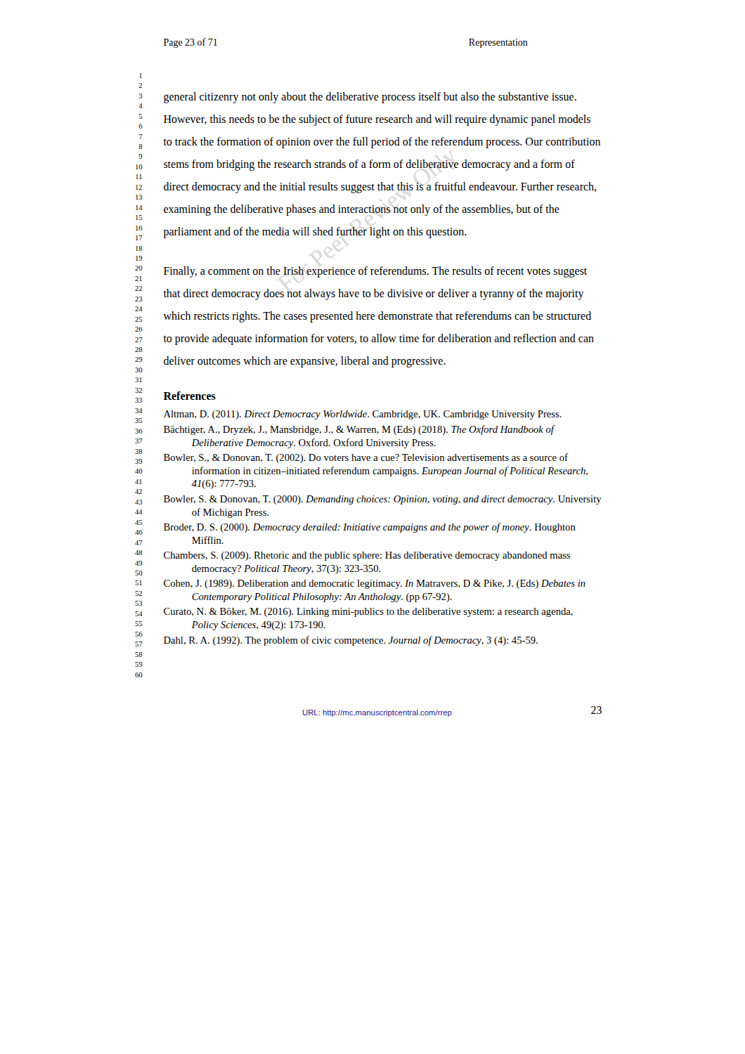123456789101112131415161718192021222324252627282930313233343536373839404142434445464748495051525354555657585960
Page 23 of 71
Representation
For Peer Review Only
general citizenry not only about the deliberative process itself but also the substantive issue. However, this needs to be the subject of future research and will require dynamic panel models to track the formation of opinion over the full period of the referendum process. Our contribution stems from bridging the research strands of a form of deliberative democracy and a form of direct democracy and the initial results suggest that this is a fruitful endeavour. Further research, examining the deliberative phases and interactions not only of the assemblies, but of the parliament and of the media will shed further light on this question.
Finally, a comment on the Irish experience of referendums. The results of recent votes suggest that direct democracy does not always have to be divisive or deliver a tyranny of the majority which restricts rights. The cases presented here demonstrate that referendums can be structured to provide adequate information for voters, to allow time for deliberation and reflection and can deliver outcomes which are expansive, liberal and progressive.
References
Altman, D. (2011). Direct Democracy Worldwide. Cambridge, UK. Cambridge University Press.
Bächtiger, A., Dryzek, J., Mansbridge, J., & Warren, M (Eds) (2018). The Oxford Handbook of Deliberative Democracy. Oxford. Oxford University Press.
Bowler, S., & Donovan, T. (2002). Do voters have a cue? Television advertisements as a source of information in citizen–initiated referendum campaigns. European Journal of Political Research, 41(6): 777-793.
Bowler, S. & Donovan, T. (2000). Demanding choices: Opinion, voting, and direct democracy. University of Michigan Press.
Broder, D. S. (2000). Democracy derailed: Initiative campaigns and the power of money. Houghton Mifflin.
Chambers, S. (2009). Rhetoric and the public sphere: Has deliberative democracy abandoned mass democracy? Political Theory, 37(3): 323-350.
Cohen, J. (1989). Deliberation and democratic legitimacy. In Matravers, D & Pike, J. (Eds) Debates in Contemporary Political Philosophy: An Anthology. (pp 67-92).
Curato, N. & Böker, M. (2016). Linking mini-publics to the deliberative system: a research agenda, Policy Sciences, 49(2): 173-190.
Dahl, R. A. (1992). The problem of civic competence. Journal of Democracy, 3 (4): 45-59.
URL: http://mc.manuscriptcentral.com/rrep
23